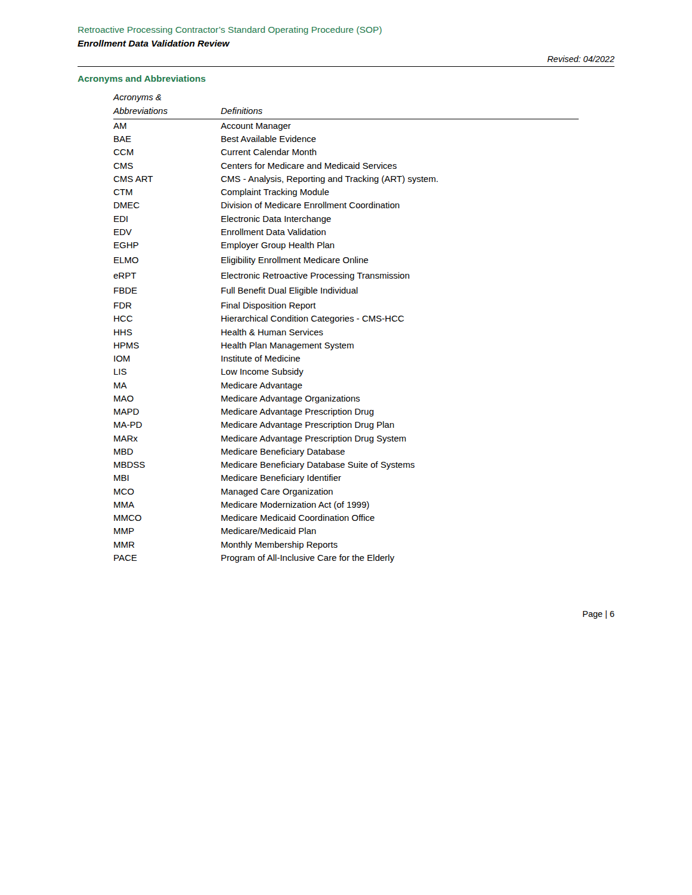Retroactive Processing Contractor’s Standard Operating Procedure (SOP)
Enrollment Data Validation Review
Revised: 04/2022
Acronyms and Abbreviations
| Acronyms & | |
| --- | --- |
| Abbreviations | Definitions |
| AM | Account Manager |
| BAE | Best Available Evidence |
| CCM | Current Calendar Month |
| CMS | Centers for Medicare and Medicaid Services |
| CMS ART | CMS - Analysis, Reporting and Tracking (ART) system. |
| CTM | Complaint Tracking Module |
| DMEC | Division of Medicare Enrollment Coordination |
| EDI | Electronic Data Interchange |
| EDV | Enrollment Data Validation |
| EGHP | Employer Group Health Plan |
| ELMO | Eligibility Enrollment Medicare Online |
| eRPT | Electronic Retroactive Processing Transmission |
| FBDE | Full Benefit Dual Eligible Individual |
| FDR | Final Disposition Report |
| HCC | Hierarchical Condition Categories - CMS-HCC |
| HHS | Health & Human Services |
| HPMS | Health Plan Management System |
| IOM | Institute of Medicine |
| LIS | Low Income Subsidy |
| MA | Medicare Advantage |
| MAO | Medicare Advantage Organizations |
| MAPD | Medicare Advantage Prescription Drug |
| MA-PD | Medicare Advantage Prescription Drug Plan |
| MARx | Medicare Advantage Prescription Drug System |
| MBD | Medicare Beneficiary Database |
| MBDSS | Medicare Beneficiary Database Suite of Systems |
| MBI | Medicare Beneficiary Identifier |
| MCO | Managed Care Organization |
| MMA | Medicare Modernization Act (of 1999) |
| MMCO | Medicare Medicaid Coordination Office |
| MMP | Medicare/Medicaid Plan |
| MMR | Monthly Membership Reports |
| PACE | Program of All-Inclusive Care for the Elderly |
Page | 6